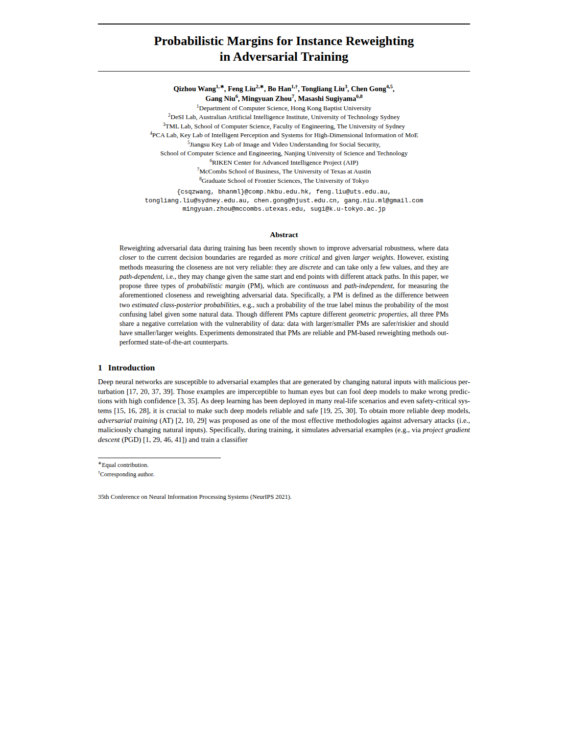Probabilistic Margins for Instance Reweighting
in Adversarial Training
Qizhou Wang1,∗, Feng Liu2,∗, Bo Han1,†, Tongliang Liu3, Chen Gong4,5,
Gang Niu6, Mingyuan Zhou7, Masashi Sugiyama6,8
1Department of Computer Science, Hong Kong Baptist University
2DeSI Lab, Australian Artificial Intelligence Institute, University of Technology Sydney
3TML Lab, School of Computer Science, Faculty of Engineering, The University of Sydney
4PCA Lab, Key Lab of Intelligent Perception and Systems for High-Dimensional Information of MoE
5Jiangsu Key Lab of Image and Video Understanding for Social Security,
School of Computer Science and Engineering, Nanjing University of Science and Technology
6RIKEN Center for Advanced Intelligence Project (AIP)
7McCombs School of Business, The University of Texas at Austin
8Graduate School of Frontier Sciences, The University of Tokyo
{csqzwang, bhanml}@comp.hkbu.edu.hk, feng.liu@uts.edu.au,
tongliang.liu@sydney.edu.au, chen.gong@njust.edu.cn, gang.niu.ml@gmail.com
mingyuan.zhou@mccombs.utexas.edu, sugi@k.u-tokyo.ac.jp
Abstract
Reweighting adversarial data during training has been recently shown to improve adversarial robustness, where data closer to the current decision boundaries are regarded as more critical and given larger weights. However, existing methods measuring the closeness are not very reliable: they are discrete and can take only a few values, and they are path-dependent, i.e., they may change given the same start and end points with different attack paths. In this paper, we propose three types of probabilistic margin (PM), which are continuous and path-independent, for measuring the aforementioned closeness and reweighting adversarial data. Specifically, a PM is defined as the difference between two estimated class-posterior probabilities, e.g., such a probability of the true label minus the probability of the most confusing label given some natural data. Though different PMs capture different geometric properties, all three PMs share a negative correlation with the vulnerability of data: data with larger/smaller PMs are safer/riskier and should have smaller/larger weights. Experiments demonstrated that PMs are reliable and PM-based reweighting methods outperformed state-of-the-art counterparts.
1 Introduction
Deep neural networks are susceptible to adversarial examples that are generated by changing natural inputs with malicious perturbation [17, 20, 37, 39]. Those examples are imperceptible to human eyes but can fool deep models to make wrong predictions with high confidence [3, 35]. As deep learning has been deployed in many real-life scenarios and even safety-critical systems [15, 16, 28], it is crucial to make such deep models reliable and safe [19, 25, 30]. To obtain more reliable deep models, adversarial training (AT) [2, 10, 29] was proposed as one of the most effective methodologies against adversary attacks (i.e., maliciously changing natural inputs). Specifically, during training, it simulates adversarial examples (e.g., via project gradient descent (PGD) [1, 29, 46, 41]) and train a classifier
∗Equal contribution.
†Corresponding author.
35th Conference on Neural Information Processing Systems (NeurIPS 2021).